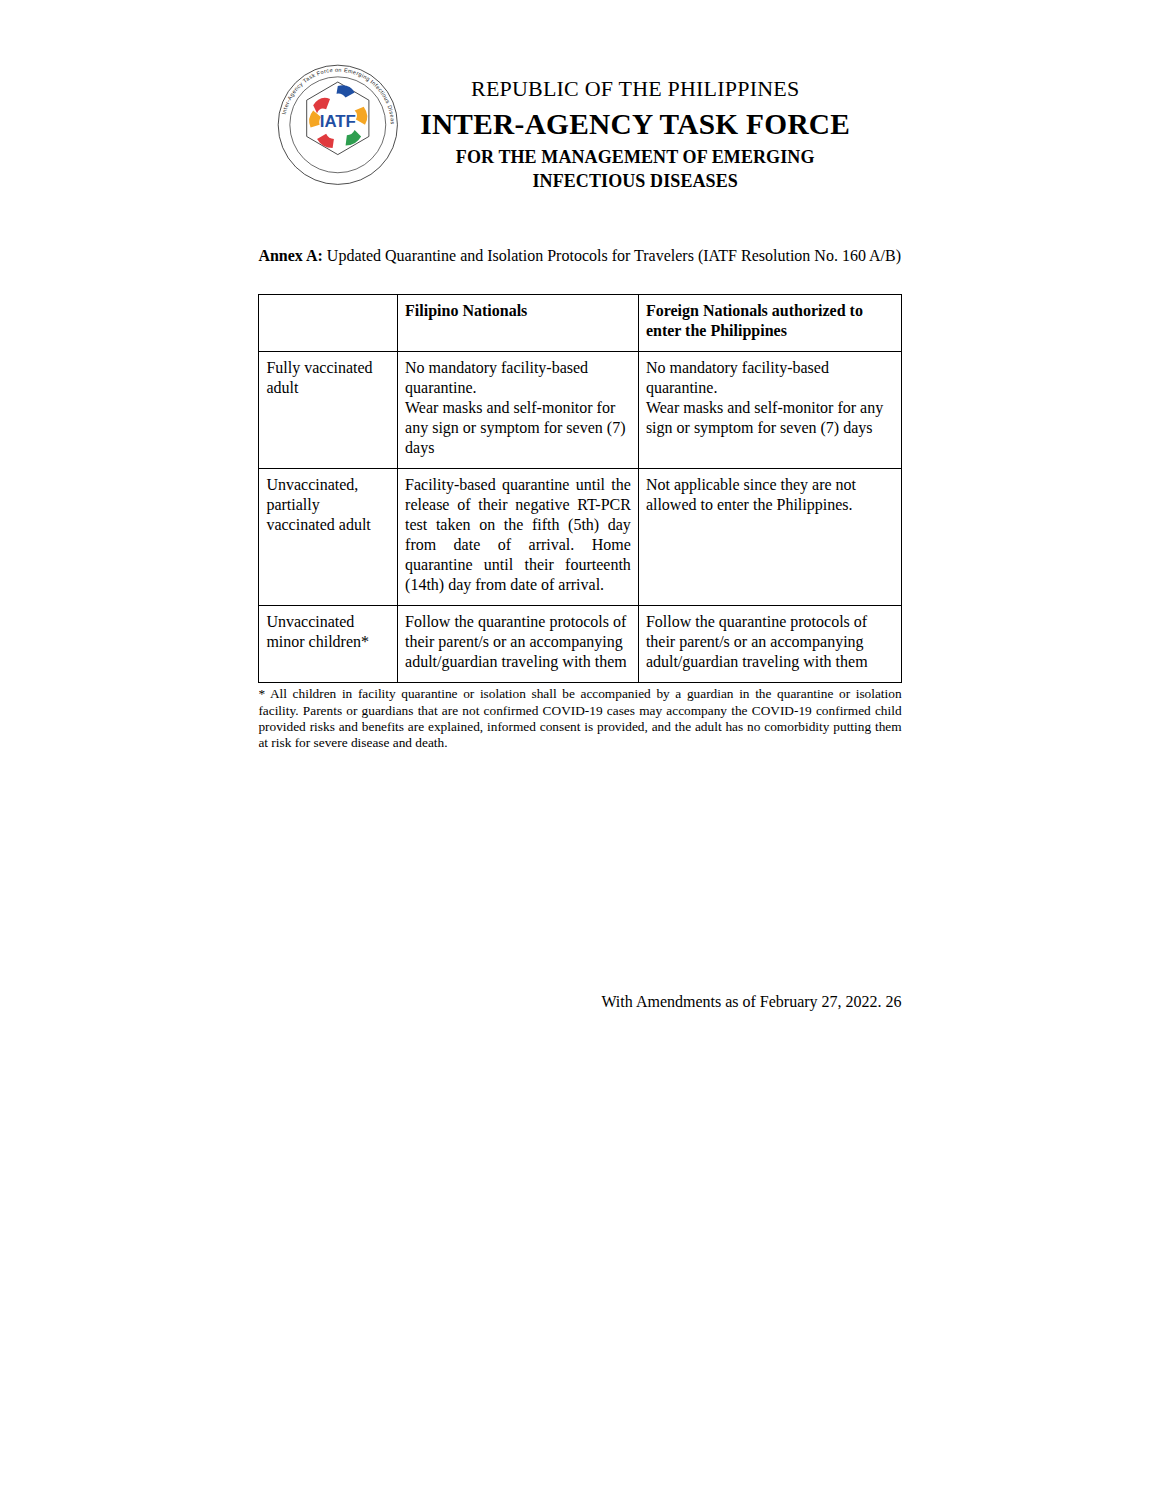IATF Inter-Agency Task Force on Emerging Infectious Diseases
REPUBLIC OF THE PHILIPPINES
INTER-AGENCY TASK FORCE
FOR THE MANAGEMENT OF EMERGING INFECTIOUS DISEASES
Annex A: Updated Quarantine and Isolation Protocols for Travelers (IATF Resolution No. 160 A/B)
| | Filipino Nationals | Foreign Nationals authorized to enter the Philippines |
| Fully vaccinated adult | No mandatory facility-based quarantine. Wear masks and self-monitor for any sign or symptom for seven (7) days | No mandatory facility-based quarantine. Wear masks and self-monitor for any sign or symptom for seven (7) days |
| Unvaccinated, partially vaccinated adult | Facility-based quarantine until the release of their negative RT-PCR test taken on the fifth (5th) day from date of arrival. Home quarantine until their fourteenth (14th) day from date of arrival. | Not applicable since they are not allowed to enter the Philippines. |
| Unvaccinated minor children* | Follow the quarantine protocols of their parent/s or an accompanying adult/guardian traveling with them | Follow the quarantine protocols of their parent/s or an accompanying adult/guardian traveling with them |
* All children in facility quarantine or isolation shall be accompanied by a guardian in the quarantine or isolation facility. Parents or guardians that are not confirmed COVID-19 cases may accompany the COVID-19 confirmed child provided risks and benefits are explained, informed consent is provided, and the adult has no comorbidity putting them at risk for severe disease and death.
With Amendments as of February 27, 2022. 26